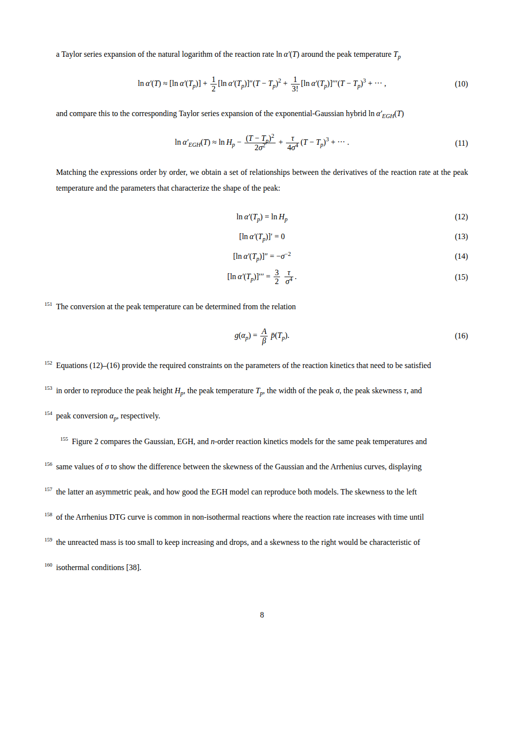a Taylor series expansion of the natural logarithm of the reaction rate ln α′(T) around the peak temperature Tp
ln α′(T) ≈ [ln α′(Tp)] + 12[ln α′(Tp)]″(T − Tp)2 + 13![ln α′(Tp)]′′′(T − Tp)3 + ··· ,
(10)
and compare this to the corresponding Taylor series expansion of the exponential-Gaussian hybrid ln α′EGH(T)
ln α′EGH(T) ≈ ln Hp − (T − Tp)22σ2 + τ 4σ4(T − Tp)3 + ··· .
(11)
Matching the expressions order by order, we obtain a set of relationships between the derivatives of the reaction rate at the peak temperature and the parameters that characterize the shape of the peak:
ln α′(Tp) = ln Hp
(12)
[ln α′(Tp)]′ = 0
(13)
[ln α′(Tp)]″ = −σ−2
(14)
[ln α′(Tp)]′′′ = 32 τσ4.
(15)
151 The conversion at the peak temperature can be determined from the relation
g(αp) = Aβ p̄(Tp).
(16)
152 Equations (12)–(16) provide the required constraints on the parameters of the reaction kinetics that need to be satisfied
153in order to reproduce the peak height Hp, the peak temperature Tp, the width of the peak σ, the peak skewness τ, and
154peak conversion αp, respectively.
155 Figure 2 compares the Gaussian, EGH, and n-order reaction kinetics models for the same peak temperatures and
156same values of σ to show the difference between the skewness of the Gaussian and the Arrhenius curves, displaying
157the latter an asymmetric peak, and how good the EGH model can reproduce both models. The skewness to the left
158of the Arrhenius DTG curve is common in non-isothermal reactions where the reaction rate increases with time until
159the unreacted mass is too small to keep increasing and drops, and a skewness to the right would be characteristic of
160isothermal conditions [38].
8